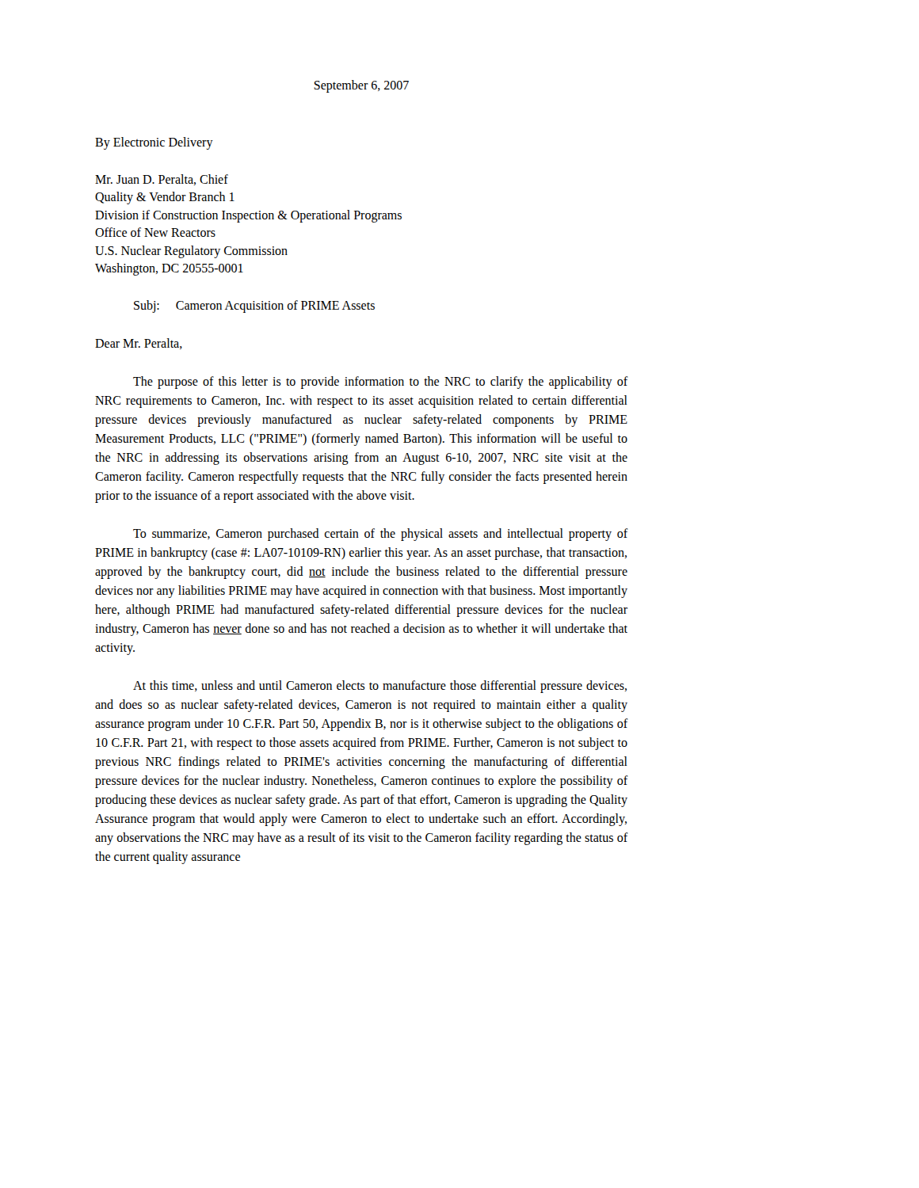September 6, 2007
By Electronic Delivery
Mr. Juan D. Peralta, Chief
Quality & Vendor Branch 1
Division if Construction Inspection & Operational Programs
Office of New Reactors
U.S. Nuclear Regulatory Commission
Washington, DC 20555-0001
Subj: Cameron Acquisition of PRIME Assets
Dear Mr. Peralta,
The purpose of this letter is to provide information to the NRC to clarify the applicability of NRC requirements to Cameron, Inc. with respect to its asset acquisition related to certain differential pressure devices previously manufactured as nuclear safety-related components by PRIME Measurement Products, LLC ("PRIME") (formerly named Barton). This information will be useful to the NRC in addressing its observations arising from an August 6-10, 2007, NRC site visit at the Cameron facility. Cameron respectfully requests that the NRC fully consider the facts presented herein prior to the issuance of a report associated with the above visit.
To summarize, Cameron purchased certain of the physical assets and intellectual property of PRIME in bankruptcy (case #: LA07-10109-RN) earlier this year. As an asset purchase, that transaction, approved by the bankruptcy court, did not include the business related to the differential pressure devices nor any liabilities PRIME may have acquired in connection with that business. Most importantly here, although PRIME had manufactured safety-related differential pressure devices for the nuclear industry, Cameron has never done so and has not reached a decision as to whether it will undertake that activity.
At this time, unless and until Cameron elects to manufacture those differential pressure devices, and does so as nuclear safety-related devices, Cameron is not required to maintain either a quality assurance program under 10 C.F.R. Part 50, Appendix B, nor is it otherwise subject to the obligations of 10 C.F.R. Part 21, with respect to those assets acquired from PRIME. Further, Cameron is not subject to previous NRC findings related to PRIME's activities concerning the manufacturing of differential pressure devices for the nuclear industry. Nonetheless, Cameron continues to explore the possibility of producing these devices as nuclear safety grade. As part of that effort, Cameron is upgrading the Quality Assurance program that would apply were Cameron to elect to undertake such an effort. Accordingly, any observations the NRC may have as a result of its visit to the Cameron facility regarding the status of the current quality assurance